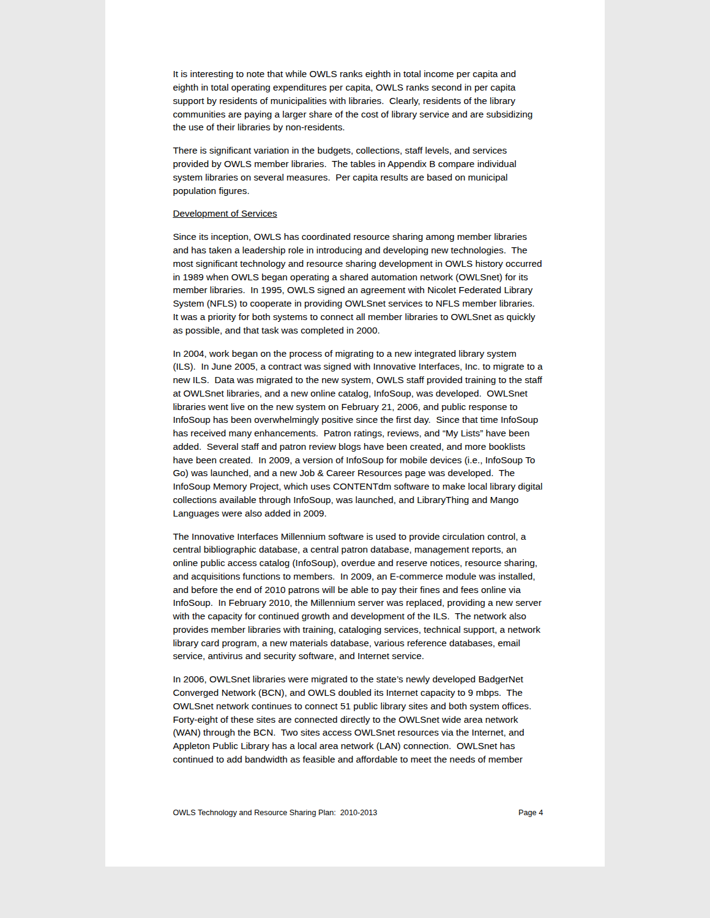It is interesting to note that while OWLS ranks eighth in total income per capita and eighth in total operating expenditures per capita, OWLS ranks second in per capita support by residents of municipalities with libraries. Clearly, residents of the library communities are paying a larger share of the cost of library service and are subsidizing the use of their libraries by non-residents.
There is significant variation in the budgets, collections, staff levels, and services provided by OWLS member libraries. The tables in Appendix B compare individual system libraries on several measures. Per capita results are based on municipal population figures.
Development of Services
Since its inception, OWLS has coordinated resource sharing among member libraries and has taken a leadership role in introducing and developing new technologies. The most significant technology and resource sharing development in OWLS history occurred in 1989 when OWLS began operating a shared automation network (OWLSnet) for its member libraries. In 1995, OWLS signed an agreement with Nicolet Federated Library System (NFLS) to cooperate in providing OWLSnet services to NFLS member libraries. It was a priority for both systems to connect all member libraries to OWLSnet as quickly as possible, and that task was completed in 2000.
In 2004, work began on the process of migrating to a new integrated library system (ILS). In June 2005, a contract was signed with Innovative Interfaces, Inc. to migrate to a new ILS. Data was migrated to the new system, OWLS staff provided training to the staff at OWLSnet libraries, and a new online catalog, InfoSoup, was developed. OWLSnet libraries went live on the new system on February 21, 2006, and public response to InfoSoup has been overwhelmingly positive since the first day. Since that time InfoSoup has received many enhancements. Patron ratings, reviews, and “My Lists” have been added. Several staff and patron review blogs have been created, and more booklists have been created. In 2009, a version of InfoSoup for mobile devices (i.e., InfoSoup To Go) was launched, and a new Job & Career Resources page was developed. The InfoSoup Memory Project, which uses CONTENTdm software to make local library digital collections available through InfoSoup, was launched, and LibraryThing and Mango Languages were also added in 2009.
The Innovative Interfaces Millennium software is used to provide circulation control, a central bibliographic database, a central patron database, management reports, an online public access catalog (InfoSoup), overdue and reserve notices, resource sharing, and acquisitions functions to members. In 2009, an E-commerce module was installed, and before the end of 2010 patrons will be able to pay their fines and fees online via InfoSoup. In February 2010, the Millennium server was replaced, providing a new server with the capacity for continued growth and development of the ILS. The network also provides member libraries with training, cataloging services, technical support, a network library card program, a new materials database, various reference databases, email service, antivirus and security software, and Internet service.
In 2006, OWLSnet libraries were migrated to the state’s newly developed BadgerNet Converged Network (BCN), and OWLS doubled its Internet capacity to 9 mbps. The OWLSnet network continues to connect 51 public library sites and both system offices. Forty-eight of these sites are connected directly to the OWLSnet wide area network (WAN) through the BCN. Two sites access OWLSnet resources via the Internet, and Appleton Public Library has a local area network (LAN) connection. OWLSnet has continued to add bandwidth as feasible and affordable to meet the needs of member
OWLS Technology and Resource Sharing Plan: 2010-2013 Page 4